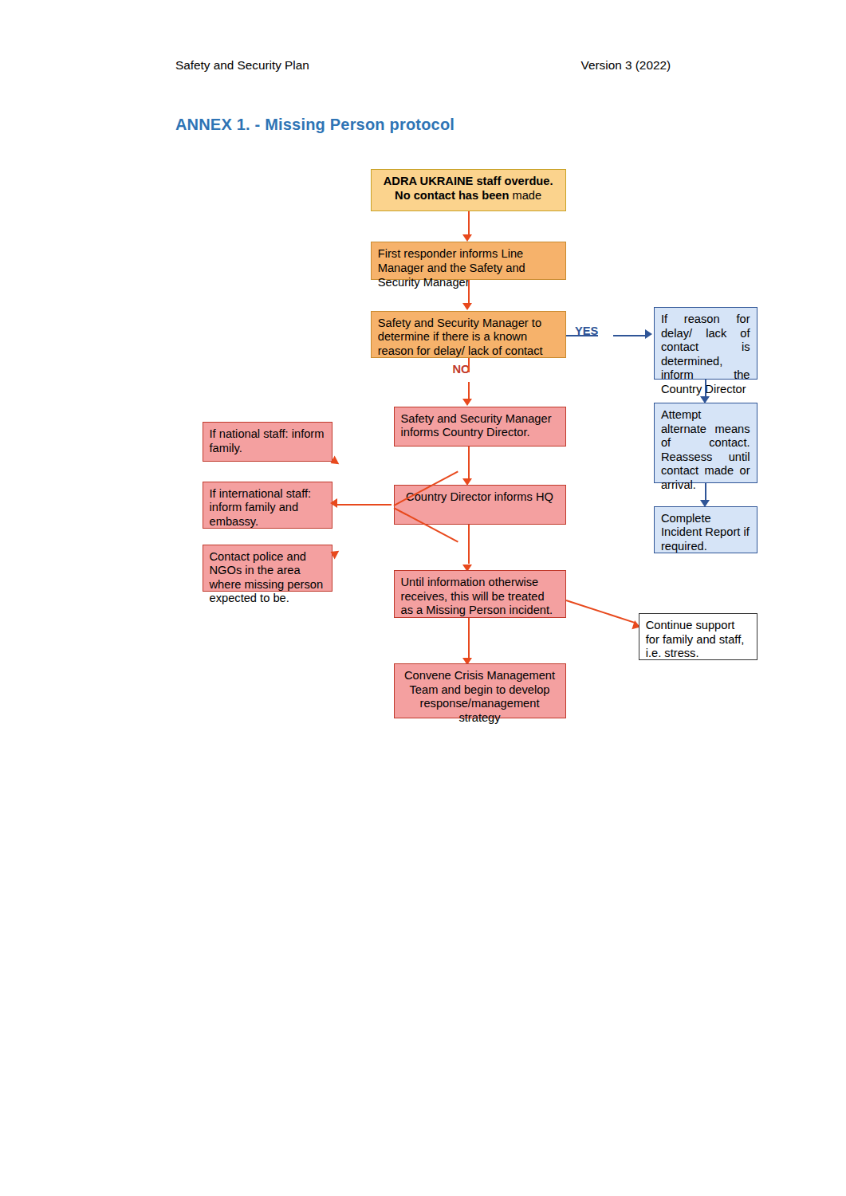Safety and Security Plan
Version 3 (2022)
ANNEX 1. - Missing Person protocol
ADRA UKRAINE staff overdue. No contact has been made
First responder informs Line Manager and the Safety and Security Manager
Safety and Security Manager to determine if there is a known reason for delay/ lack of contact
YES
If reason for delay/ lack of contact is determined, inform the Country Director
Attempt alternate means of contact. Reassess until contact made or arrival.
Complete Incident Report if required.
NO
Safety and Security Manager informs Country Director.
Country Director informs HQ
If national staff: inform family.
If international staff: inform family and embassy.
Contact police and NGOs in the area where missing person expected to be.
Until information otherwise receives, this will be treated as a Missing Person incident.
Continue support for family and staff, i.e. stress.
Convene Crisis Management Team and begin to develop response/management strategy